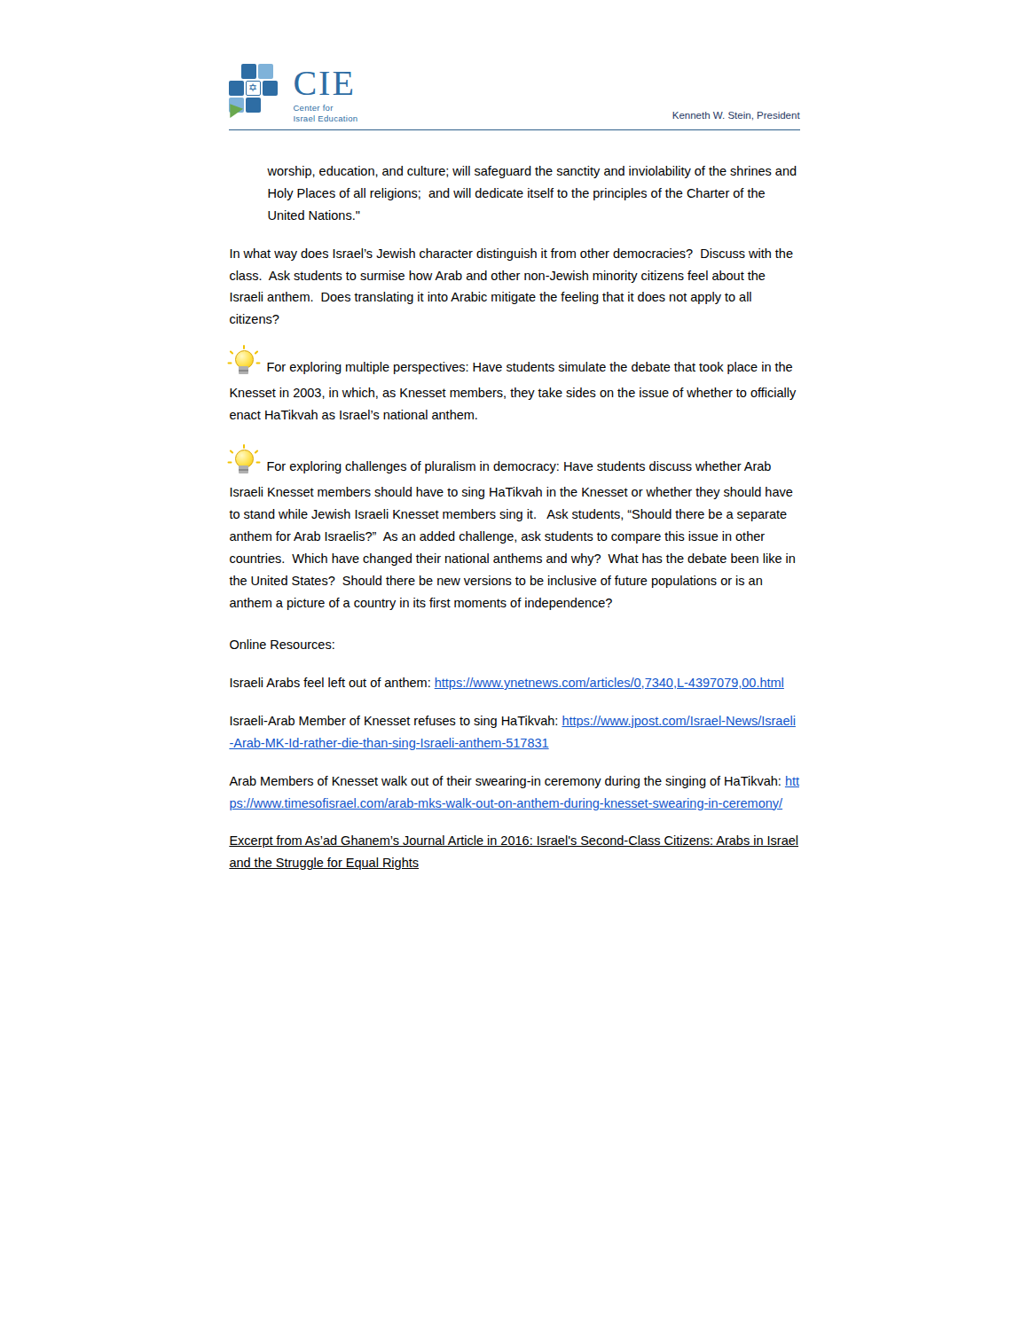✡
CIE
Center forIsrael Education
Kenneth W. Stein, President
worship, education, and culture; will safeguard the sanctity and inviolability of the shrines and Holy Places of all religions; and will dedicate itself to the principles of the Charter of the United Nations."
In what way does Israel’s Jewish character distinguish it from other democracies? Discuss with the class. Ask students to surmise how Arab and other non-Jewish minority citizens feel about the Israeli anthem. Does translating it into Arabic mitigate the feeling that it does not apply to all citizens?
For exploring multiple perspectives: Have students simulate the debate that took place in the Knesset in 2003, in which, as Knesset members, they take sides on the issue of whether to officially enact HaTikvah as Israel’s national anthem.
For exploring challenges of pluralism in democracy: Have students discuss whether Arab Israeli Knesset members should have to sing HaTikvah in the Knesset or whether they should have to stand while Jewish Israeli Knesset members sing it. Ask students, “Should there be a separate anthem for Arab Israelis?” As an added challenge, ask students to compare this issue in other countries. Which have changed their national anthems and why? What has the debate been like in the United States? Should there be new versions to be inclusive of future populations or is an anthem a picture of a country in its first moments of independence?
Online Resources:
Israeli Arabs feel left out of anthem: https://www.ynetnews.com/articles/0,7340,L-4397079,00.html
Israeli-Arab Member of Knesset refuses to sing HaTikvah: https://www.jpost.com/Israel-News/Israeli-Arab-MK-Id-rather-die-than-sing-Israeli-anthem-517831
Arab Members of Knesset walk out of their swearing-in ceremony during the singing of HaTikvah: https://www.timesofisrael.com/arab-mks-walk-out-on-anthem-during-knesset-swearing-in-ceremony/
Excerpt from As’ad Ghanem’s Journal Article in 2016: Israel's Second-Class Citizens: Arabs in Israel and the Struggle for Equal Rights